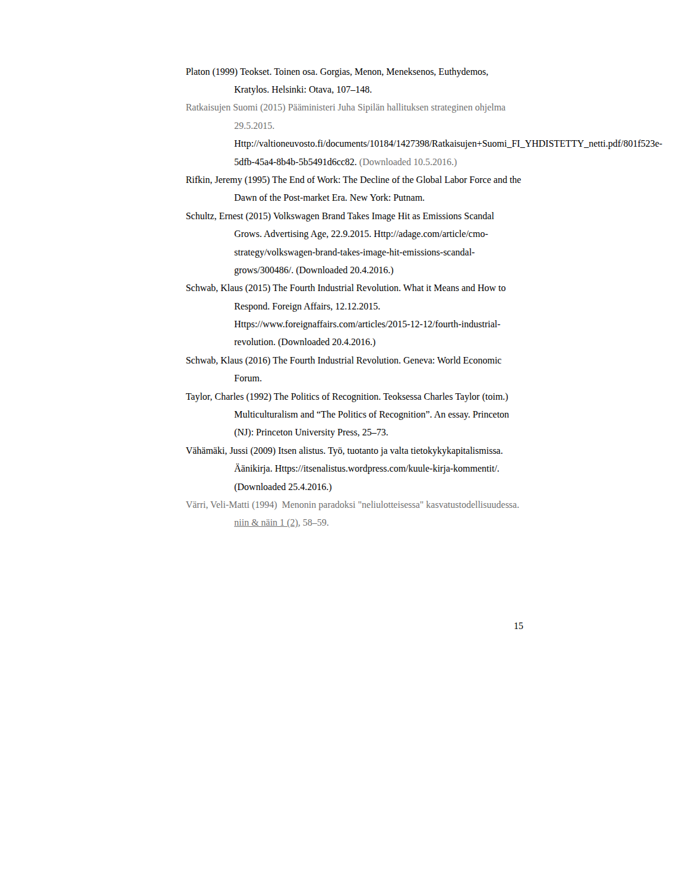Platon (1999) Teokset. Toinen osa. Gorgias, Menon, Meneksenos, Euthydemos, Kratylos. Helsinki: Otava, 107–148.
Ratkaisujen Suomi (2015) Pääministeri Juha Sipilän hallituksen strateginen ohjelma 29.5.2015. Http://valtioneuvosto.fi/documents/10184/1427398/Ratkaisujen+Suomi_FI_YHDISTETTY_netti.pdf/801f523e-5dfb-45a4-8b4b-5b5491d6cc82. (Downloaded 10.5.2016.)
Rifkin, Jeremy (1995) The End of Work: The Decline of the Global Labor Force and the Dawn of the Post-market Era. New York: Putnam.
Schultz, Ernest (2015) Volkswagen Brand Takes Image Hit as Emissions Scandal Grows. Advertising Age, 22.9.2015. Http://adage.com/article/cmo-strategy/volkswagen-brand-takes-image-hit-emissions-scandal-grows/300486/. (Downloaded 20.4.2016.)
Schwab, Klaus (2015) The Fourth Industrial Revolution. What it Means and How to Respond. Foreign Affairs, 12.12.2015. Https://www.foreignaffairs.com/articles/2015-12-12/fourth-industrial-revolution. (Downloaded 20.4.2016.)
Schwab, Klaus (2016) The Fourth Industrial Revolution. Geneva: World Economic Forum.
Taylor, Charles (1992) The Politics of Recognition. Teoksessa Charles Taylor (toim.) Multiculturalism and “The Politics of Recognition”. An essay. Princeton (NJ): Princeton University Press, 25–73.
Vähämäki, Jussi (2009) Itsen alistus. Työ, tuotanto ja valta tietokykykapitalismissa. Äänikirja. Https://itsenalistus.wordpress.com/kuule-kirja-kommentit/. (Downloaded 25.4.2016.)
Värri, Veli-Matti (1994) Menonin paradoksi "neliulotteisessa" kasvatustodellisuudessa. niin & näin 1 (2), 58–59.
15